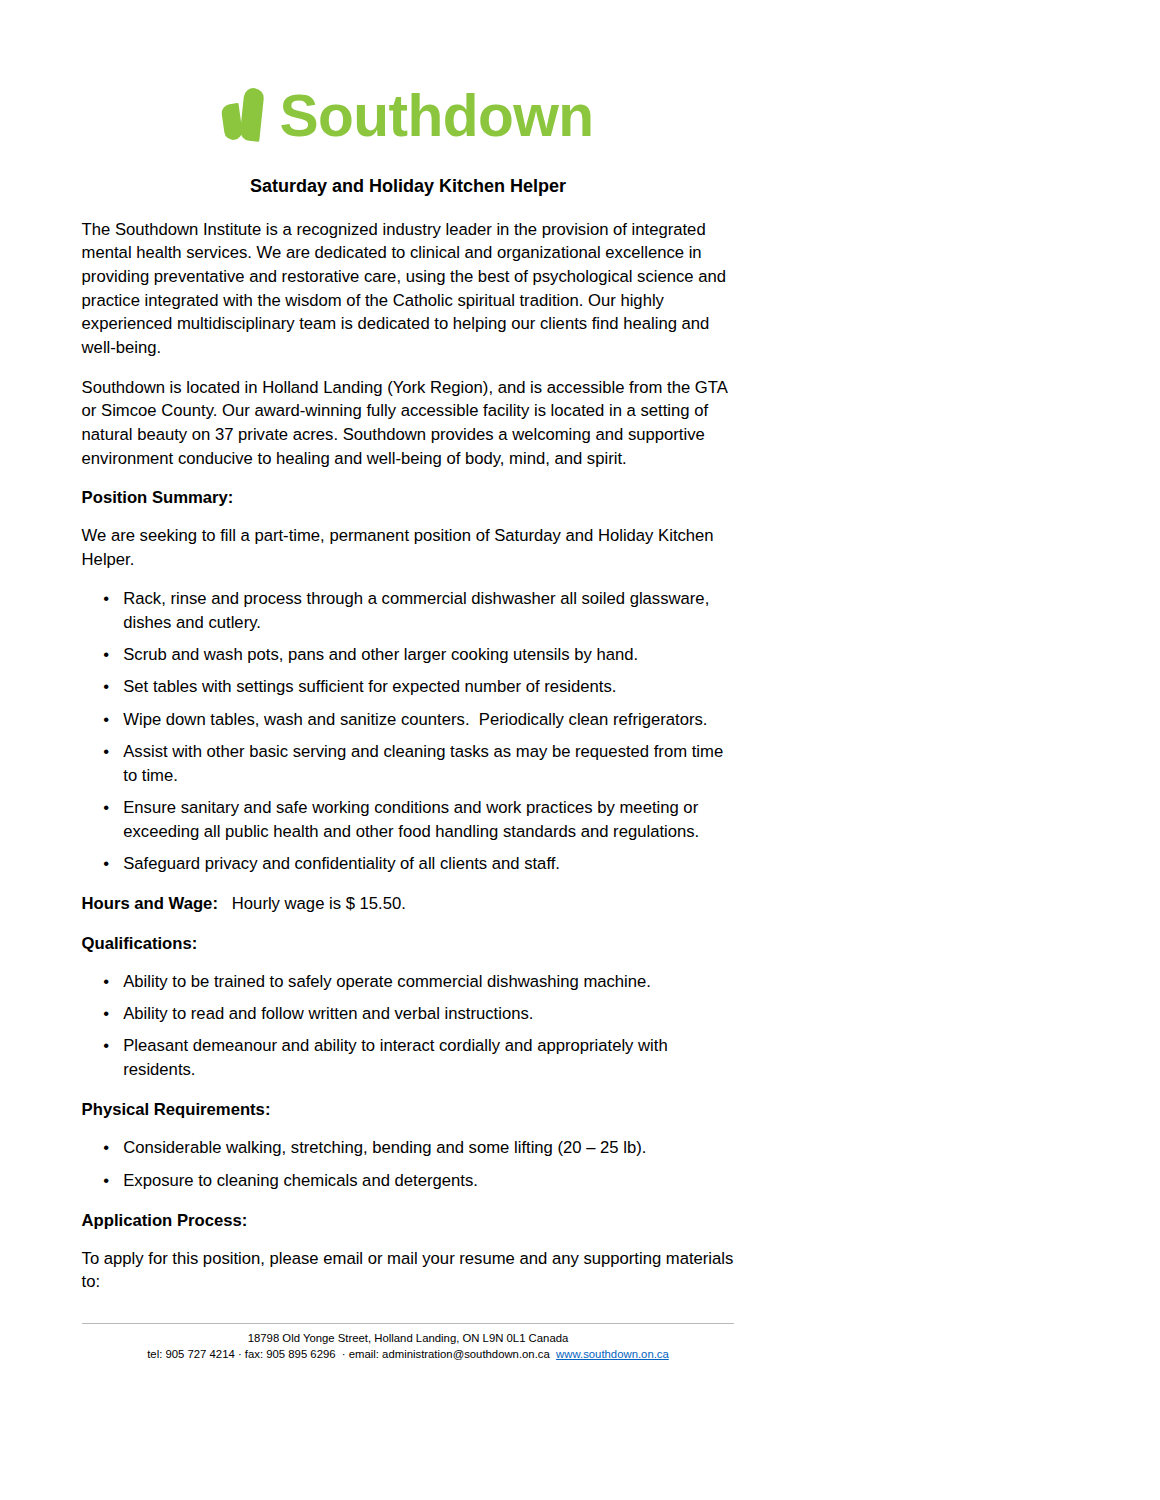Southdown
Saturday and Holiday Kitchen Helper
The Southdown Institute is a recognized industry leader in the provision of integrated mental health services. We are dedicated to clinical and organizational excellence in providing preventative and restorative care, using the best of psychological science and practice integrated with the wisdom of the Catholic spiritual tradition. Our highly experienced multidisciplinary team is dedicated to helping our clients find healing and well-being.
Southdown is located in Holland Landing (York Region), and is accessible from the GTA or Simcoe County. Our award-winning fully accessible facility is located in a setting of natural beauty on 37 private acres. Southdown provides a welcoming and supportive environment conducive to healing and well-being of body, mind, and spirit.
Position Summary:
We are seeking to fill a part-time, permanent position of Saturday and Holiday Kitchen Helper.
Rack, rinse and process through a commercial dishwasher all soiled glassware, dishes and cutlery.
Scrub and wash pots, pans and other larger cooking utensils by hand.
Set tables with settings sufficient for expected number of residents.
Wipe down tables, wash and sanitize counters. Periodically clean refrigerators.
Assist with other basic serving and cleaning tasks as may be requested from time to time.
Ensure sanitary and safe working conditions and work practices by meeting or exceeding all public health and other food handling standards and regulations.
Safeguard privacy and confidentiality of all clients and staff.
Hours and Wage: Hourly wage is $ 15.50.
Qualifications:
Ability to be trained to safely operate commercial dishwashing machine.
Ability to read and follow written and verbal instructions.
Pleasant demeanour and ability to interact cordially and appropriately with residents.
Physical Requirements:
Considerable walking, stretching, bending and some lifting (20 – 25 lb).
Exposure to cleaning chemicals and detergents.
Application Process:
To apply for this position, please email or mail your resume and any supporting materials to:
18798 Old Yonge Street, Holland Landing, ON L9N 0L1 Canada
tel: 905 727 4214 · fax: 905 895 6296 · email: administration@southdown.on.ca www.southdown.on.ca